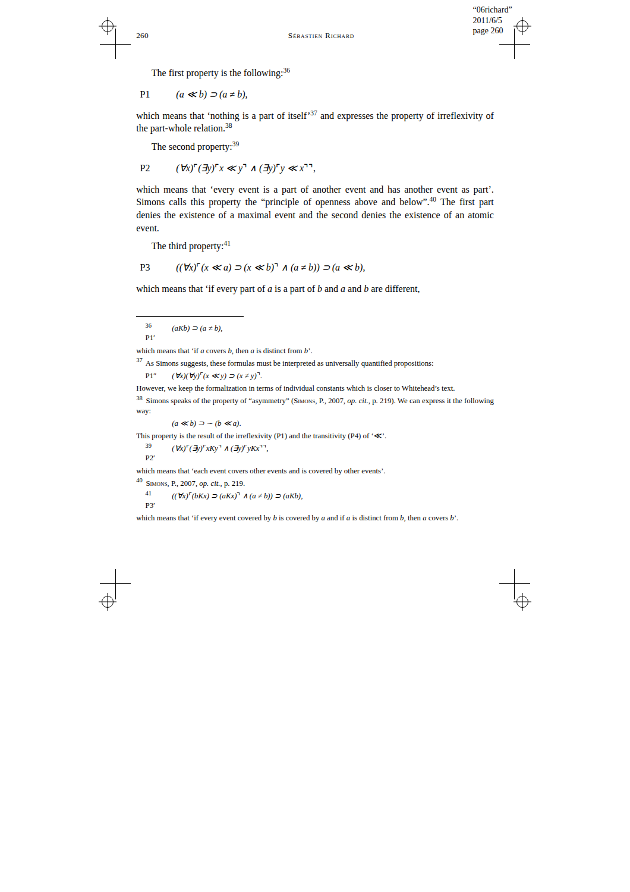“06richard”
2011/6/5
page 260
260
Sébastien Richard
The first property is the following:36
P1 (a ≪ b) ⊃ (a ≠ b),
which means that ‘nothing is a part of itself’37 and expresses the property of irreflexivity of the part-whole relation.38
The second property:39
P2 (∀x)⌜(∃y)⌜x ≪ y⌝ ∧ (∃y)⌜y ≪ x⌝⌝,
which means that ‘every event is a part of another event and has another event as part’. Simons calls this property the “principle of openness above and below”.40 The first part denies the existence of a maximal event and the second denies the existence of an atomic event.
The third property:41
P3 ((∀x)⌜(x ≪ a) ⊃ (x ≪ b)⌝ ∧ (a ≠ b)) ⊃ (a ≪ b),
which means that ‘if every part of a is a part of b and a and b are different,
36 P1′ (aKb) ⊃ (a ≠ b),
which means that ‘if a covers b, then a is distinct from b’.
37 As Simons suggests, these formulas must be interpreted as universally quantified propositions:
P1″ (∀x)(∀y)⌜(x ≪ y) ⊃ (x ≠ y)⌝.
However, we keep the formalization in terms of individual constants which is closer to Whitehead’s text.
38 Simons speaks of the property of “asymmetry” (Simons, P., 2007, op. cit., p. 219). We can express it the following way:
(a ≪ b) ⊃ ∼ (b ≪ a).
This property is the result of the irreflexivity (P1) and the transitivity (P4) of ‘≪’.
39 P2′ (∀x)⌜(∃y)⌜xKy⌝ ∧ (∃y)⌜yKx⌝⌝,
which means that ‘each event covers other events and is covered by other events’.
40 Simons, P., 2007, op. cit., p. 219.
41 P3′ ((∀x)⌜(bKx) ⊃ (aKx)⌝ ∧ (a ≠ b)) ⊃ (aKb),
which means that ‘if every event covered by b is covered by a and if a is distinct from b, then a covers b’.